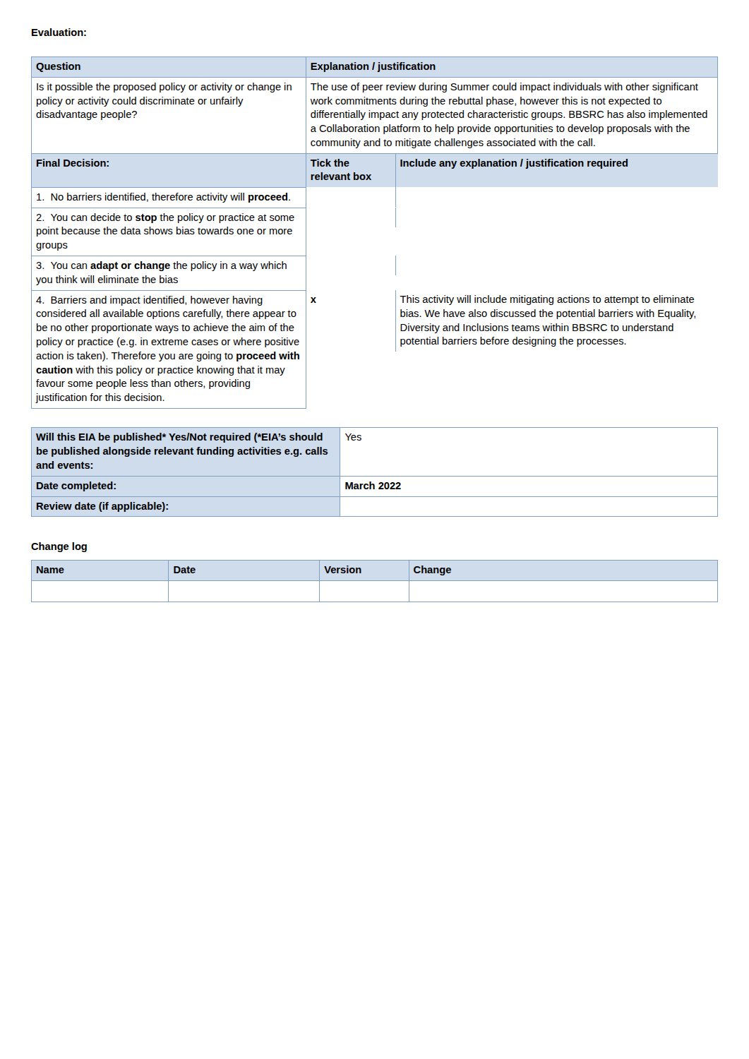Evaluation:
| Question | Explanation / justification |
| --- | --- |
| Is it possible the proposed policy or activity or change in policy or activity could discriminate or unfairly disadvantage people? | The use of peer review during Summer could impact individuals with other significant work commitments during the rebuttal phase, however this is not expected to differentially impact any protected characteristic groups. BBSRC has also implemented a Collaboration platform to help provide opportunities to develop proposals with the community and to mitigate challenges associated with the call. |
| Final Decision: | / Tick the relevant box / Include any explanation / justification required / |
| 1. No barriers identified, therefore activity will proceed . | |
| 2. You can decide to stop the policy or practice at some point because the data shows bias towards one or more groups | |
| 3. You can adapt or change the policy in a way which you think will eliminate the bias | |
| 4. Barriers and impact identified, however having considered all available options carefully, there appear to be no other proportionate ways to achieve the aim of the policy or practice (e.g. in extreme cases or where positive action is taken). Therefore you are going to proceed with caution with this policy or practice knowing that it may favour some people less than others, providing justification for this decision. | / x / This activity will include mitigating actions to attempt to eliminate bias. We have also discussed the potential barriers with Equality, Diversity and Inclusions teams within BBSRC to understand potential barriers before designing the processes. / |
| Will this EIA be published* Yes/Not required (*EIA’s should be published alongside relevant funding activities e.g. calls and events: | Yes |
| Date completed: | March 2022 |
| Review date (if applicable): | |
Change log
| Name | Date | Version | Change |
| --- | --- | --- | --- |